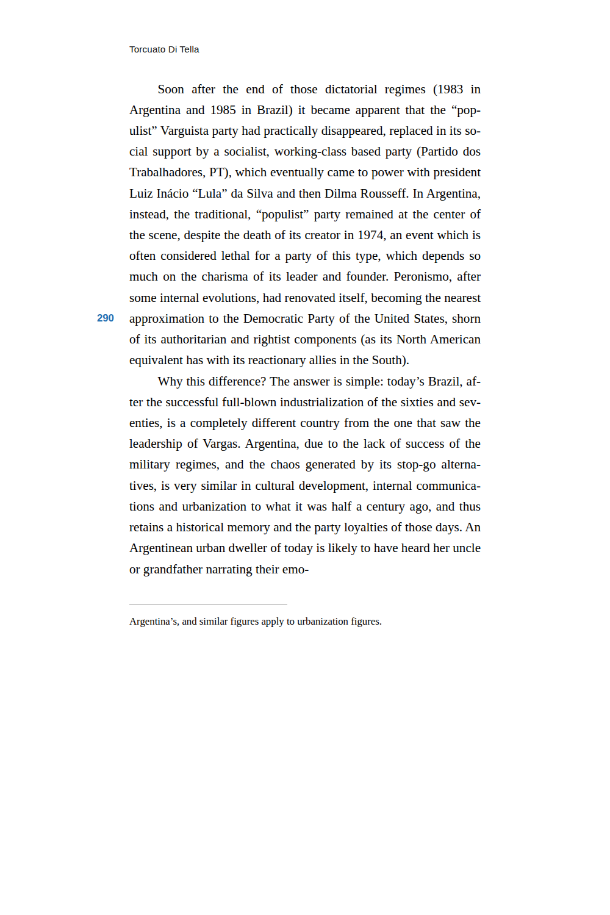Torcuato Di Tella
290
Soon after the end of those dictatorial regimes (1983 in Argentina and 1985 in Brazil) it became apparent that the “populist” Varguista party had practically disappeared, replaced in its social support by a socialist, working-class based party (Partido dos Trabalhadores, PT), which eventually came to power with president Luiz Inácio “Lula” da Silva and then Dilma Rousseff. In Argentina, instead, the traditional, “populist” party remained at the center of the scene, despite the death of its creator in 1974, an event which is often considered lethal for a party of this type, which depends so much on the charisma of its leader and founder. Peronismo, after some internal evolutions, had renovated itself, becoming the nearest approximation to the Democratic Party of the United States, shorn of its authoritarian and rightist components (as its North American equivalent has with its reactionary allies in the South).
Why this difference? The answer is simple: today’s Brazil, after the successful full-blown industrialization of the sixties and seventies, is a completely different country from the one that saw the leadership of Vargas. Argentina, due to the lack of success of the military regimes, and the chaos generated by its stop-go alternatives, is very similar in cultural development, internal communications and urbanization to what it was half a century ago, and thus retains a historical memory and the party loyalties of those days. An Argentinean urban dweller of today is likely to have heard her uncle or grandfather narrating their emo-
Argentina’s, and similar figures apply to urbanization figures.